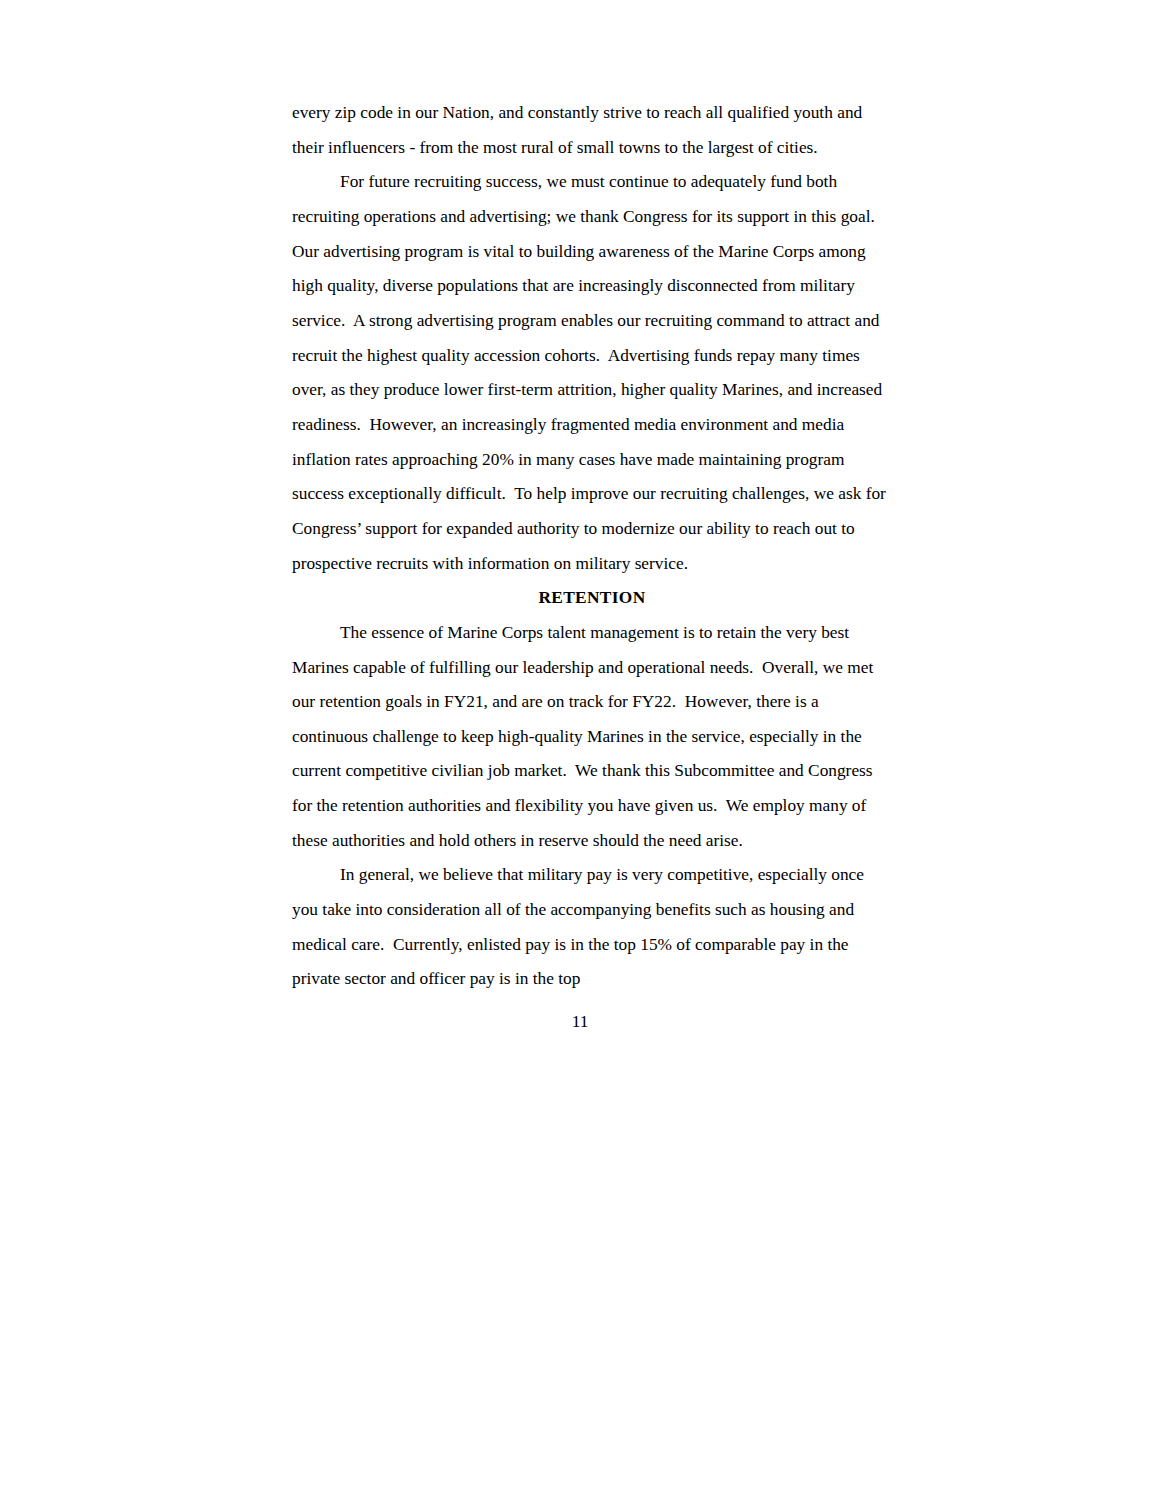every zip code in our Nation, and constantly strive to reach all qualified youth and their influencers - from the most rural of small towns to the largest of cities.
For future recruiting success, we must continue to adequately fund both recruiting operations and advertising; we thank Congress for its support in this goal. Our advertising program is vital to building awareness of the Marine Corps among high quality, diverse populations that are increasingly disconnected from military service. A strong advertising program enables our recruiting command to attract and recruit the highest quality accession cohorts. Advertising funds repay many times over, as they produce lower first-term attrition, higher quality Marines, and increased readiness. However, an increasingly fragmented media environment and media inflation rates approaching 20% in many cases have made maintaining program success exceptionally difficult. To help improve our recruiting challenges, we ask for Congress’ support for expanded authority to modernize our ability to reach out to prospective recruits with information on military service.
RETENTION
The essence of Marine Corps talent management is to retain the very best Marines capable of fulfilling our leadership and operational needs. Overall, we met our retention goals in FY21, and are on track for FY22. However, there is a continuous challenge to keep high-quality Marines in the service, especially in the current competitive civilian job market. We thank this Subcommittee and Congress for the retention authorities and flexibility you have given us. We employ many of these authorities and hold others in reserve should the need arise.
In general, we believe that military pay is very competitive, especially once you take into consideration all of the accompanying benefits such as housing and medical care. Currently, enlisted pay is in the top 15% of comparable pay in the private sector and officer pay is in the top
11